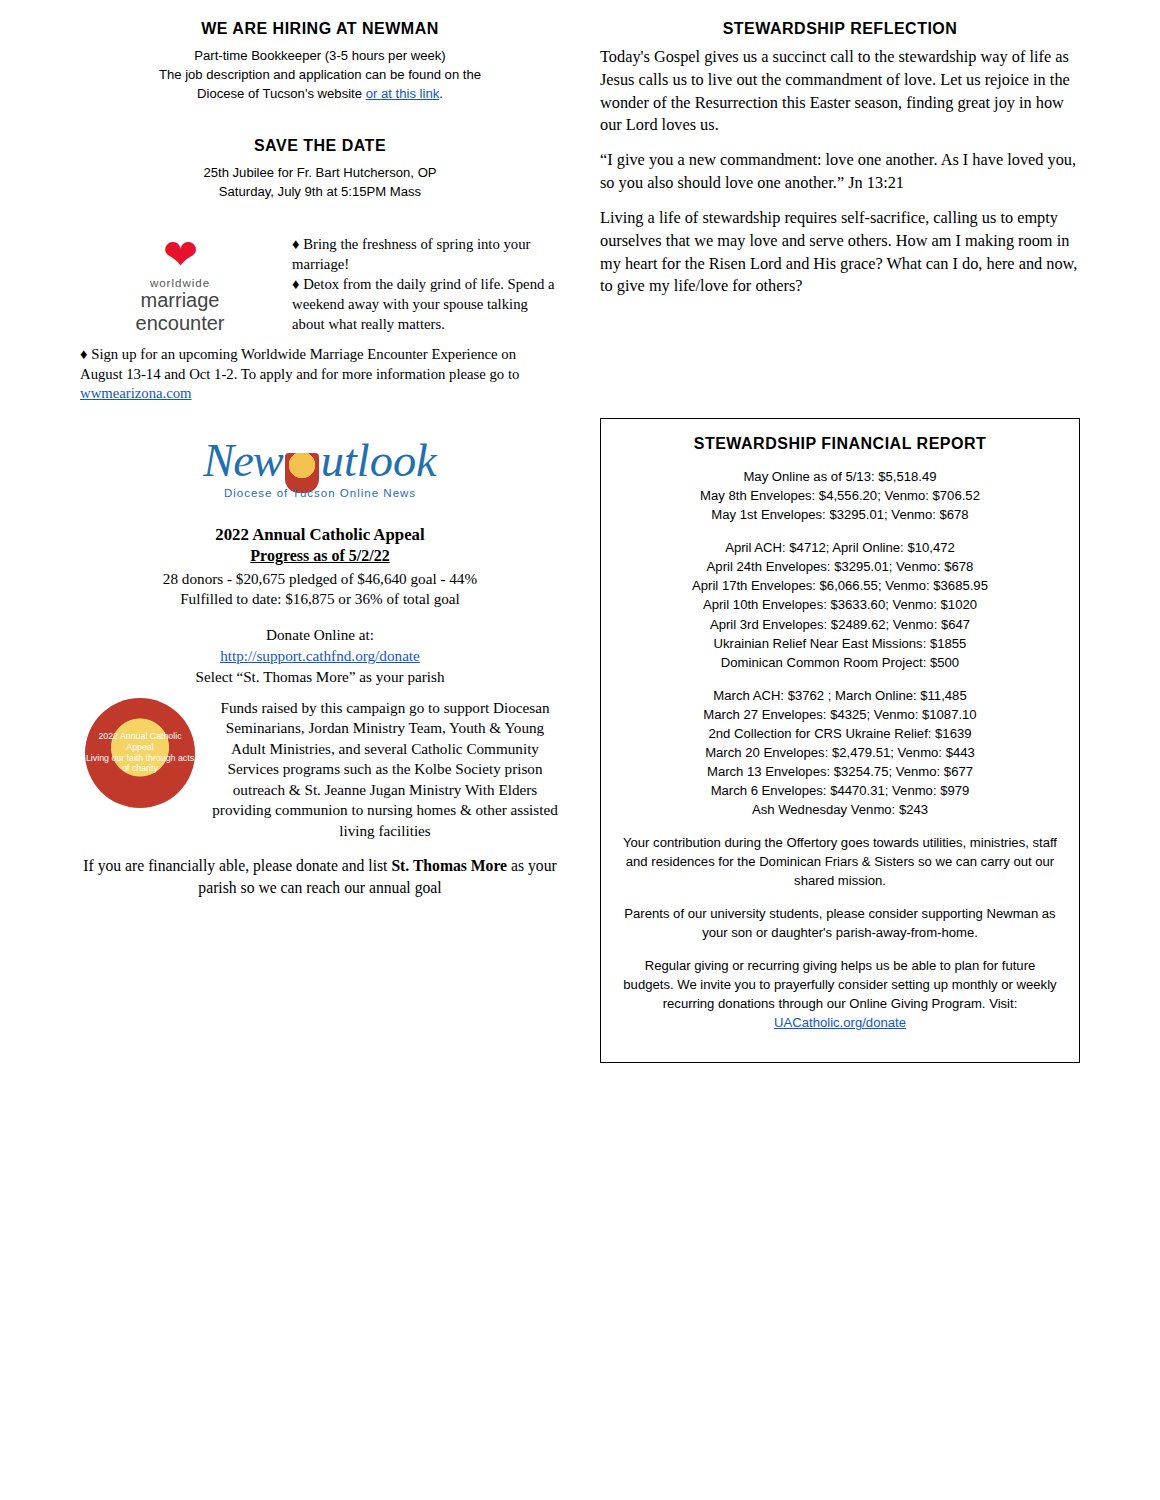WE ARE HIRING AT NEWMAN
Part-time Bookkeeper (3-5 hours per week)
The job description and application can be found on the
Diocese of Tucson's website or at this link.
SAVE THE DATE
25th Jubilee for Fr. Bart Hutcherson, OP
Saturday, July 9th at 5:15PM Mass
❤
worldwide
marriage
encounter
♦ Bring the freshness of spring into your marriage!
♦ Detox from the daily grind of life. Spend a weekend away with your spouse talking about what really matters.
♦ Sign up for an upcoming Worldwide Marriage Encounter Experience on August 13-14 and Oct 1-2. To apply and for more information please go to wwmearizona.com
New utlook
Diocese of Tucson Online News
2022 Annual Catholic Appeal
Progress as of 5/2/22
28 donors - $20,675 pledged of $46,640 goal - 44%
Fulfilled to date: $16,875 or 36% of total goal
Donate Online at:
http://support.cathfnd.org/donate
Select “St. Thomas More” as your parish
2022 Annual Catholic Appeal
Living our faith through acts of charity
Funds raised by this campaign go to support Diocesan Seminarians, Jordan Ministry Team, Youth & Young Adult Ministries, and several Catholic Community Services programs such as the Kolbe Society prison outreach & St. Jeanne Jugan Ministry With Elders providing communion to nursing homes & other assisted living facilities
If you are financially able, please donate and list St. Thomas More as your parish so we can reach our annual goal
STEWARDSHIP REFLECTION
Today's Gospel gives us a succinct call to the stewardship way of life as Jesus calls us to live out the commandment of love. Let us rejoice in the wonder of the Resurrection this Easter season, finding great joy in how our Lord loves us.
“I give you a new commandment: love one another. As I have loved you, so you also should love one another.” Jn 13:21
Living a life of stewardship requires self-sacrifice, calling us to empty ourselves that we may love and serve others. How am I making room in my heart for the Risen Lord and His grace? What can I do, here and now, to give my life/love for others?
STEWARDSHIP FINANCIAL REPORT
May Online as of 5/13: $5,518.49
May 8th Envelopes: $4,556.20; Venmo: $706.52
May 1st Envelopes: $3295.01; Venmo: $678
April ACH: $4712; April Online: $10,472
April 24th Envelopes: $3295.01; Venmo: $678
April 17th Envelopes: $6,066.55; Venmo: $3685.95
April 10th Envelopes: $3633.60; Venmo: $1020
April 3rd Envelopes: $2489.62; Venmo: $647
Ukrainian Relief Near East Missions: $1855
Dominican Common Room Project: $500
March ACH: $3762 ; March Online: $11,485
March 27 Envelopes: $4325; Venmo: $1087.10
2nd Collection for CRS Ukraine Relief: $1639
March 20 Envelopes: $2,479.51; Venmo: $443
March 13 Envelopes: $3254.75; Venmo: $677
March 6 Envelopes: $4470.31; Venmo: $979
Ash Wednesday Venmo: $243
Your contribution during the Offertory goes towards utilities, ministries, staff and residences for the Dominican Friars & Sisters so we can carry out our shared mission.
Parents of our university students, please consider supporting Newman as your son or daughter's parish-away-from-home.
Regular giving or recurring giving helps us be able to plan for future budgets. We invite you to prayerfully consider setting up monthly or weekly recurring donations through our Online Giving Program. Visit: UACatholic.org/donate